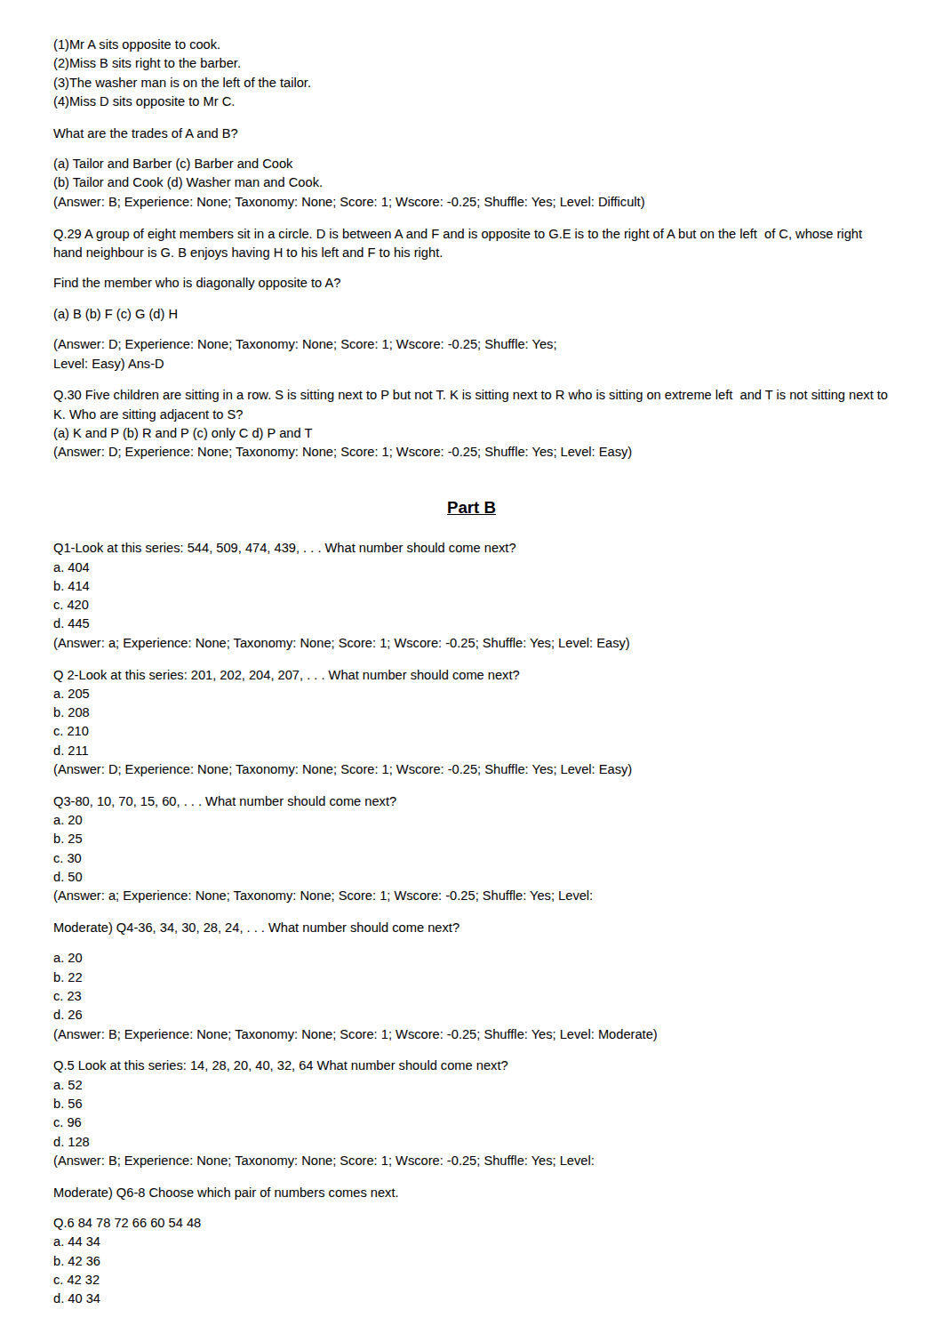(1)Mr A sits opposite to cook.
(2)Miss B sits right to the barber.
(3)The washer man is on the left of the tailor.
(4)Miss D sits opposite to Mr C.
What are the trades of A and B?
(a) Tailor and Barber (c) Barber and Cook
(b) Tailor and Cook (d) Washer man and Cook.
(Answer: B; Experience: None; Taxonomy: None; Score: 1; Wscore: -0.25; Shuffle: Yes; Level: Difficult)
Q.29 A group of eight members sit in a circle. D is between A and F and is opposite to G.E is to the right of A but on the left of C, whose right hand neighbour is G. B enjoys having H to his left and F to his right.
Find the member who is diagonally opposite to A?
(a) B (b) F (c) G (d) H
(Answer: D; Experience: None; Taxonomy: None; Score: 1; Wscore: -0.25; Shuffle: Yes;
Level: Easy) Ans-D
Q.30 Five children are sitting in a row. S is sitting next to P but not T. K is sitting next to R who is sitting on extreme left and T is not sitting next to K. Who are sitting adjacent to S?
(a) K and P (b) R and P (c) only C d) P and T
(Answer: D; Experience: None; Taxonomy: None; Score: 1; Wscore: -0.25; Shuffle: Yes; Level: Easy)
Part B
Q1-Look at this series: 544, 509, 474, 439, . . . What number should come next?
a. 404
b. 414
c. 420
d. 445
(Answer: a; Experience: None; Taxonomy: None; Score: 1; Wscore: -0.25; Shuffle: Yes; Level: Easy)
Q 2-Look at this series: 201, 202, 204, 207, . . . What number should come next?
a. 205
b. 208
c. 210
d. 211
(Answer: D; Experience: None; Taxonomy: None; Score: 1; Wscore: -0.25; Shuffle: Yes; Level: Easy)
Q3-80, 10, 70, 15, 60, . . . What number should come next?
a. 20
b. 25
c. 30
d. 50
(Answer: a; Experience: None; Taxonomy: None; Score: 1; Wscore: -0.25; Shuffle: Yes; Level:
Moderate) Q4-36, 34, 30, 28, 24, . . . What number should come next?
a. 20
b. 22
c. 23
d. 26
(Answer: B; Experience: None; Taxonomy: None; Score: 1; Wscore: -0.25; Shuffle: Yes; Level: Moderate)
Q.5 Look at this series: 14, 28, 20, 40, 32, 64 What number should come next?
a. 52
b. 56
c. 96
d. 128
(Answer: B; Experience: None; Taxonomy: None; Score: 1; Wscore: -0.25; Shuffle: Yes; Level:
Moderate) Q6-8 Choose which pair of numbers comes next.
Q.6 84 78 72 66 60 54 48
a. 44 34
b. 42 36
c. 42 32
d. 40 34